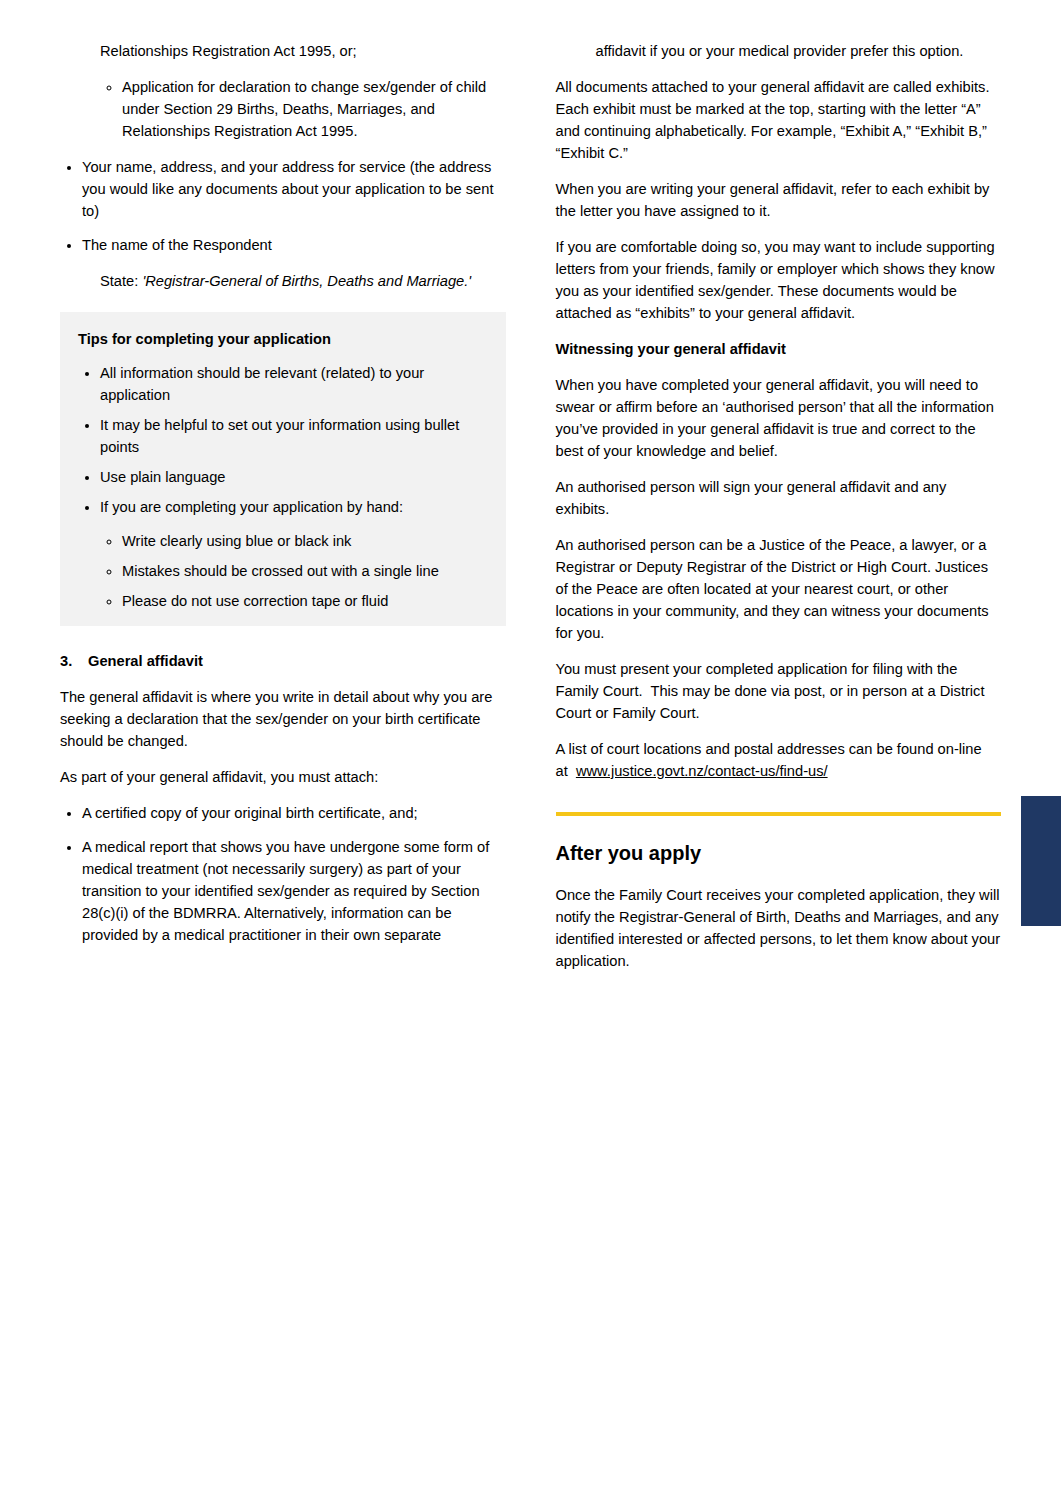Relationships Registration Act 1995, or;
Application for declaration to change sex/gender of child under Section 29 Births, Deaths, Marriages, and Relationships Registration Act 1995.
Your name, address, and your address for service (the address you would like any documents about your application to be sent to)
The name of the Respondent
State: 'Registrar-General of Births, Deaths and Marriage.'
Tips for completing your application
All information should be relevant (related) to your application
It may be helpful to set out your information using bullet points
Use plain language
If you are completing your application by hand:
Write clearly using blue or black ink
Mistakes should be crossed out with a single line
Please do not use correction tape or fluid
3. General affidavit
The general affidavit is where you write in detail about why you are seeking a declaration that the sex/gender on your birth certificate should be changed.
As part of your general affidavit, you must attach:
A certified copy of your original birth certificate, and;
A medical report that shows you have undergone some form of medical treatment (not necessarily surgery) as part of your transition to your identified sex/gender as required by Section 28(c)(i) of the BDMRRA. Alternatively, information can be provided by a medical practitioner in their own separate
affidavit if you or your medical provider prefer this option.
All documents attached to your general affidavit are called exhibits. Each exhibit must be marked at the top, starting with the letter “A” and continuing alphabetically. For example, “Exhibit A,” “Exhibit B,” “Exhibit C.”
When you are writing your general affidavit, refer to each exhibit by the letter you have assigned to it.
If you are comfortable doing so, you may want to include supporting letters from your friends, family or employer which shows they know you as your identified sex/gender. These documents would be attached as “exhibits” to your general affidavit.
Witnessing your general affidavit
When you have completed your general affidavit, you will need to swear or affirm before an ‘authorised person’ that all the information you’ve provided in your general affidavit is true and correct to the best of your knowledge and belief.
An authorised person will sign your general affidavit and any exhibits.
An authorised person can be a Justice of the Peace, a lawyer, or a Registrar or Deputy Registrar of the District or High Court. Justices of the Peace are often located at your nearest court, or other locations in your community, and they can witness your documents for you.
You must present your completed application for filing with the Family Court. This may be done via post, or in person at a District Court or Family Court.
A list of court locations and postal addresses can be found on-line at www.justice.govt.nz/contact-us/find-us/
After you apply
Once the Family Court receives your completed application, they will notify the Registrar-General of Birth, Deaths and Marriages, and any identified interested or affected persons, to let them know about your application.